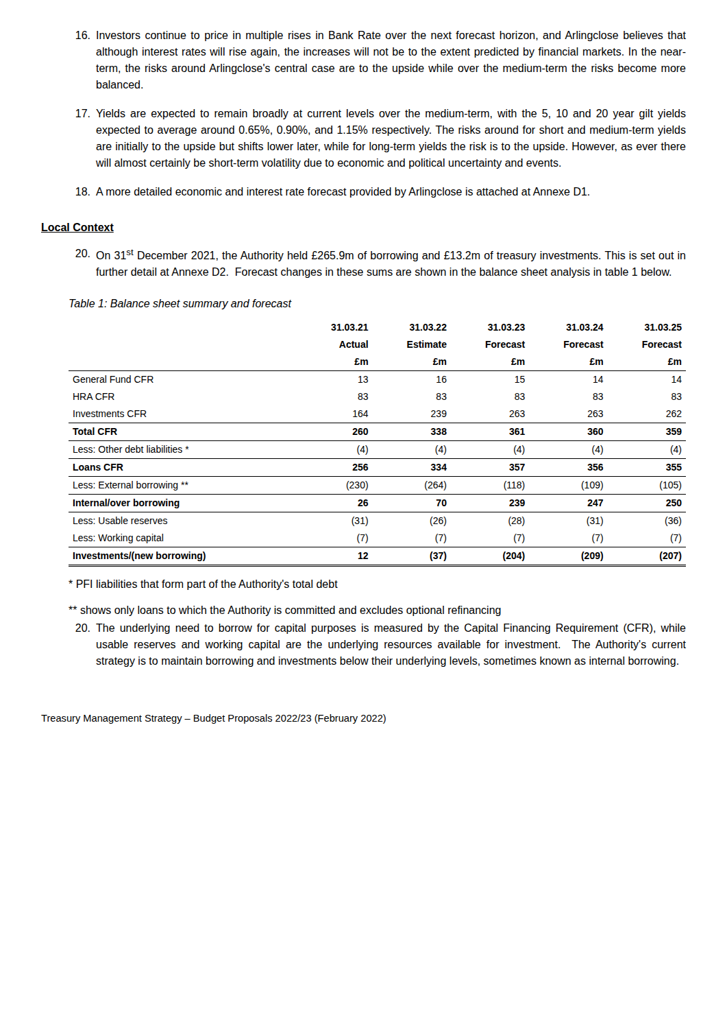Investors continue to price in multiple rises in Bank Rate over the next forecast horizon, and Arlingclose believes that although interest rates will rise again, the increases will not be to the extent predicted by financial markets. In the near-term, the risks around Arlingclose's central case are to the upside while over the medium-term the risks become more balanced.
Yields are expected to remain broadly at current levels over the medium-term, with the 5, 10 and 20 year gilt yields expected to average around 0.65%, 0.90%, and 1.15% respectively. The risks around for short and medium-term yields are initially to the upside but shifts lower later, while for long-term yields the risk is to the upside. However, as ever there will almost certainly be short-term volatility due to economic and political uncertainty and events.
A more detailed economic and interest rate forecast provided by Arlingclose is attached at Annexe D1.
Local Context
On 31st December 2021, the Authority held £265.9m of borrowing and £13.2m of treasury investments. This is set out in further detail at Annexe D2. Forecast changes in these sums are shown in the balance sheet analysis in table 1 below.
Table 1: Balance sheet summary and forecast
| | 31.03.21 | 31.03.22 | 31.03.23 | 31.03.24 | 31.03.25 |
| --- | --- | --- | --- | --- | --- |
| | Actual | Estimate | Forecast | Forecast | Forecast |
| | £m | £m | £m | £m | £m |
| General Fund CFR | 13 | 16 | 15 | 14 | 14 |
| HRA CFR | 83 | 83 | 83 | 83 | 83 |
| Investments CFR | 164 | 239 | 263 | 263 | 262 |
| Total CFR | 260 | 338 | 361 | 360 | 359 |
| Less: Other debt liabilities * | (4) | (4) | (4) | (4) | (4) |
| Loans CFR | 256 | 334 | 357 | 356 | 355 |
| Less: External borrowing ** | (230) | (264) | (118) | (109) | (105) |
| Internal/over borrowing | 26 | 70 | 239 | 247 | 250 |
| Less: Usable reserves | (31) | (26) | (28) | (31) | (36) |
| Less: Working capital | (7) | (7) | (7) | (7) | (7) |
| Investments/(new borrowing) | 12 | (37) | (204) | (209) | (207) |
* PFI liabilities that form part of the Authority's total debt
** shows only loans to which the Authority is committed and excludes optional refinancing
The underlying need to borrow for capital purposes is measured by the Capital Financing Requirement (CFR), while usable reserves and working capital are the underlying resources available for investment. The Authority's current strategy is to maintain borrowing and investments below their underlying levels, sometimes known as internal borrowing.
Treasury Management Strategy – Budget Proposals 2022/23 (February 2022)